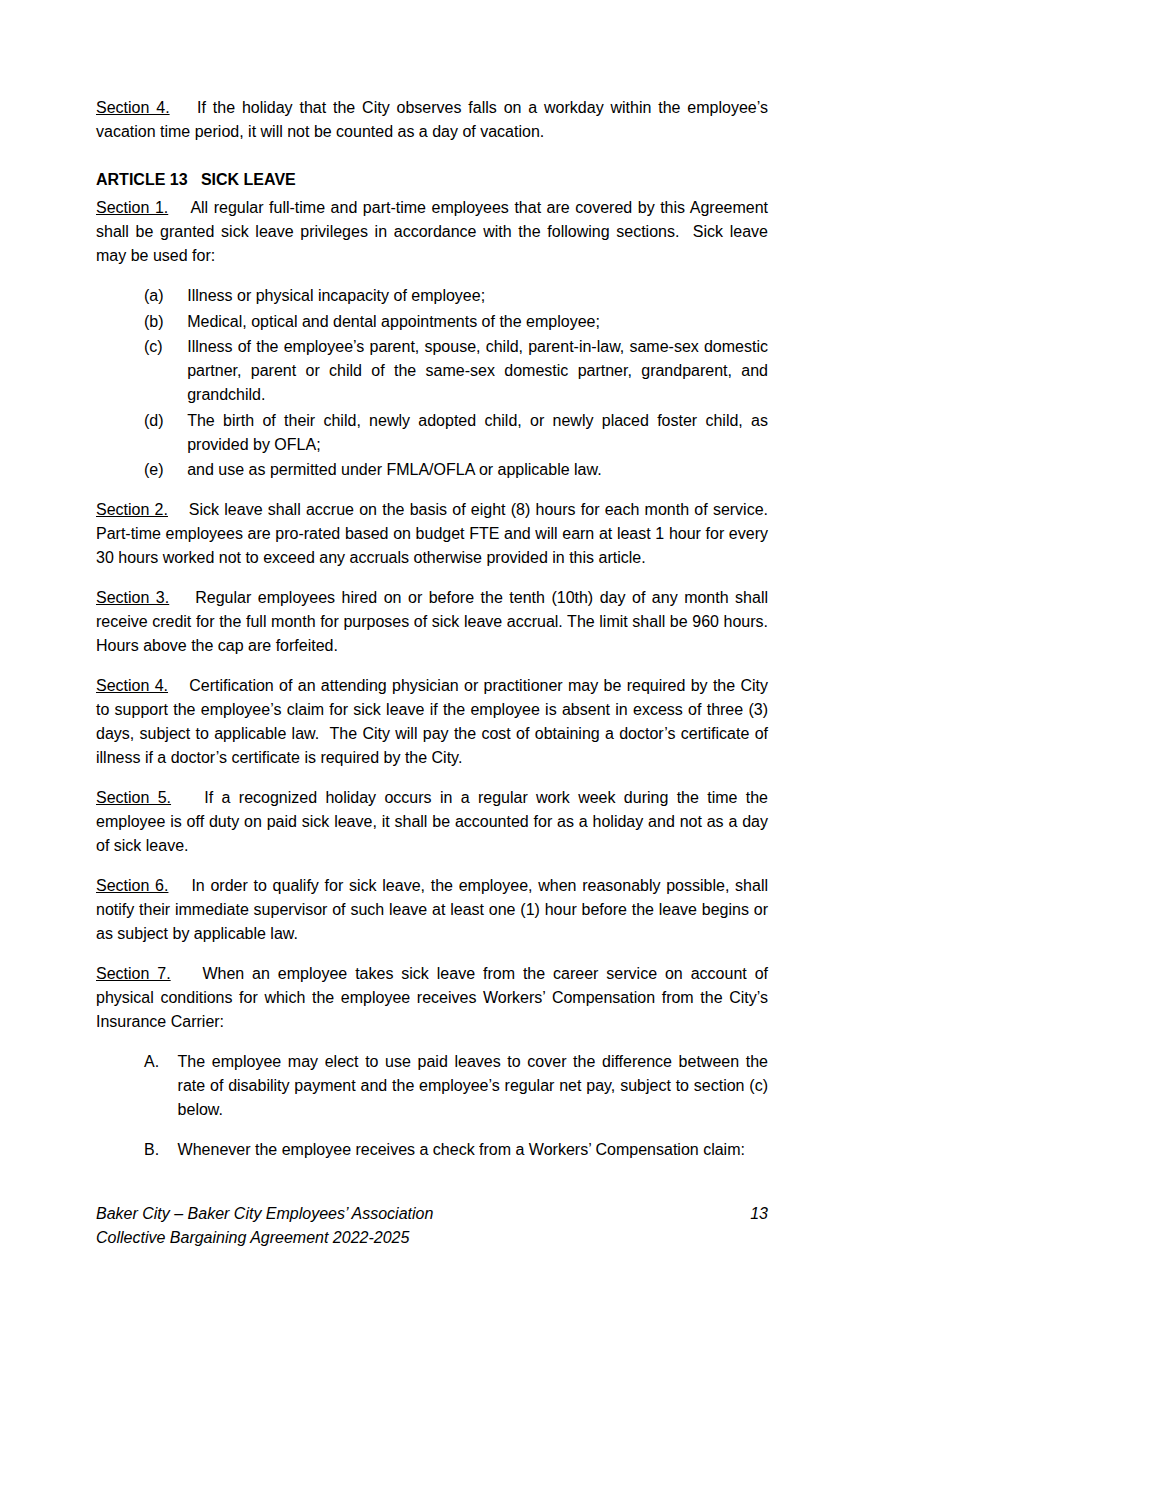Section 4. If the holiday that the City observes falls on a workday within the employee’s vacation time period, it will not be counted as a day of vacation.
ARTICLE 13 SICK LEAVE
Section 1. All regular full-time and part-time employees that are covered by this Agreement shall be granted sick leave privileges in accordance with the following sections. Sick leave may be used for:
(a) Illness or physical incapacity of employee;
(b) Medical, optical and dental appointments of the employee;
(c) Illness of the employee’s parent, spouse, child, parent-in-law, same-sex domestic partner, parent or child of the same-sex domestic partner, grandparent, and grandchild.
(d) The birth of their child, newly adopted child, or newly placed foster child, as provided by OFLA;
(e) and use as permitted under FMLA/OFLA or applicable law.
Section 2. Sick leave shall accrue on the basis of eight (8) hours for each month of service. Part-time employees are pro-rated based on budget FTE and will earn at least 1 hour for every 30 hours worked not to exceed any accruals otherwise provided in this article.
Section 3. Regular employees hired on or before the tenth (10th) day of any month shall receive credit for the full month for purposes of sick leave accrual. The limit shall be 960 hours. Hours above the cap are forfeited.
Section 4. Certification of an attending physician or practitioner may be required by the City to support the employee’s claim for sick leave if the employee is absent in excess of three (3) days, subject to applicable law. The City will pay the cost of obtaining a doctor’s certificate of illness if a doctor’s certificate is required by the City.
Section 5. If a recognized holiday occurs in a regular work week during the time the employee is off duty on paid sick leave, it shall be accounted for as a holiday and not as a day of sick leave.
Section 6. In order to qualify for sick leave, the employee, when reasonably possible, shall notify their immediate supervisor of such leave at least one (1) hour before the leave begins or as subject by applicable law.
Section 7. When an employee takes sick leave from the career service on account of physical conditions for which the employee receives Workers’ Compensation from the City’s Insurance Carrier:
A. The employee may elect to use paid leaves to cover the difference between the rate of disability payment and the employee’s regular net pay, subject to section (c) below.
B. Whenever the employee receives a check from a Workers’ Compensation claim:
| Baker City – Baker City Employees’ Association | 13 |
| Collective Bargaining Agreement 2022-2025 | |